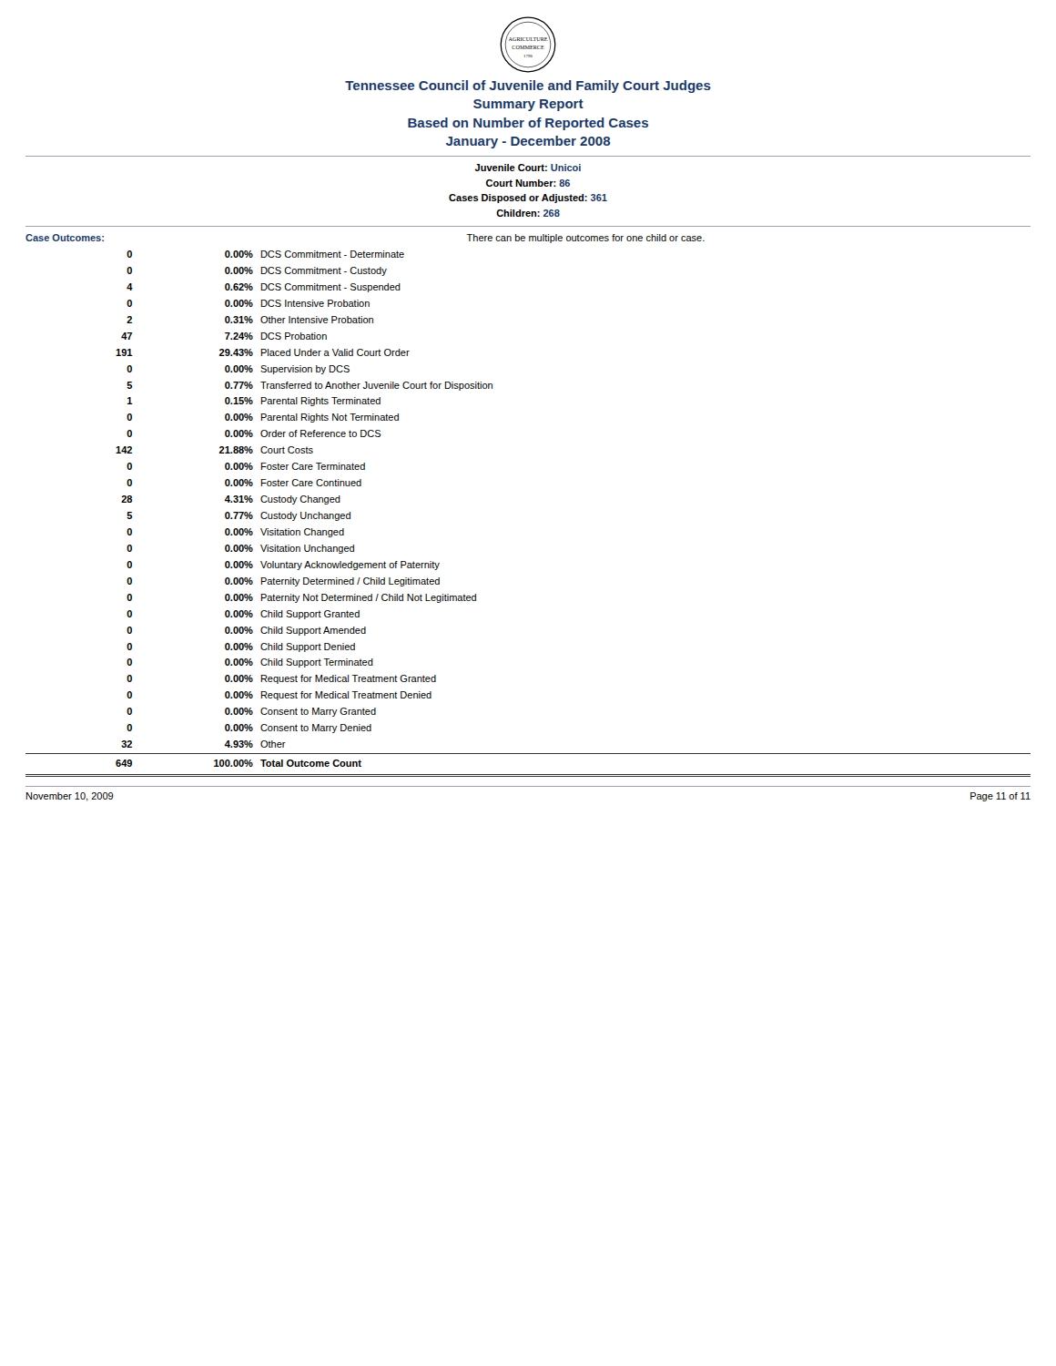Tennessee Council of Juvenile and Family Court Judges
Summary Report
Based on Number of Reported Cases
January - December 2008
Juvenile Court: Unicoi
Court Number: 86
Cases Disposed or Adjusted: 361
Children: 268
Case Outcomes:
There can be multiple outcomes for one child or case.
| 0 | 0.00% | DCS Commitment - Determinate |
| 0 | 0.00% | DCS Commitment - Custody |
| 4 | 0.62% | DCS Commitment - Suspended |
| 0 | 0.00% | DCS Intensive Probation |
| 2 | 0.31% | Other Intensive Probation |
| 47 | 7.24% | DCS Probation |
| 191 | 29.43% | Placed Under a Valid Court Order |
| 0 | 0.00% | Supervision by DCS |
| 5 | 0.77% | Transferred to Another Juvenile Court for Disposition |
| 1 | 0.15% | Parental Rights Terminated |
| 0 | 0.00% | Parental Rights Not Terminated |
| 0 | 0.00% | Order of Reference to DCS |
| 142 | 21.88% | Court Costs |
| 0 | 0.00% | Foster Care Terminated |
| 0 | 0.00% | Foster Care Continued |
| 28 | 4.31% | Custody Changed |
| 5 | 0.77% | Custody Unchanged |
| 0 | 0.00% | Visitation Changed |
| 0 | 0.00% | Visitation Unchanged |
| 0 | 0.00% | Voluntary Acknowledgement of Paternity |
| 0 | 0.00% | Paternity Determined / Child Legitimated |
| 0 | 0.00% | Paternity Not Determined / Child Not Legitimated |
| 0 | 0.00% | Child Support Granted |
| 0 | 0.00% | Child Support Amended |
| 0 | 0.00% | Child Support Denied |
| 0 | 0.00% | Child Support Terminated |
| 0 | 0.00% | Request for Medical Treatment Granted |
| 0 | 0.00% | Request for Medical Treatment Denied |
| 0 | 0.00% | Consent to Marry Granted |
| 0 | 0.00% | Consent to Marry Denied |
| 32 | 4.93% | Other |
| 649 | 100.00% | Total Outcome Count |
November 10, 2009
Page 11 of 11